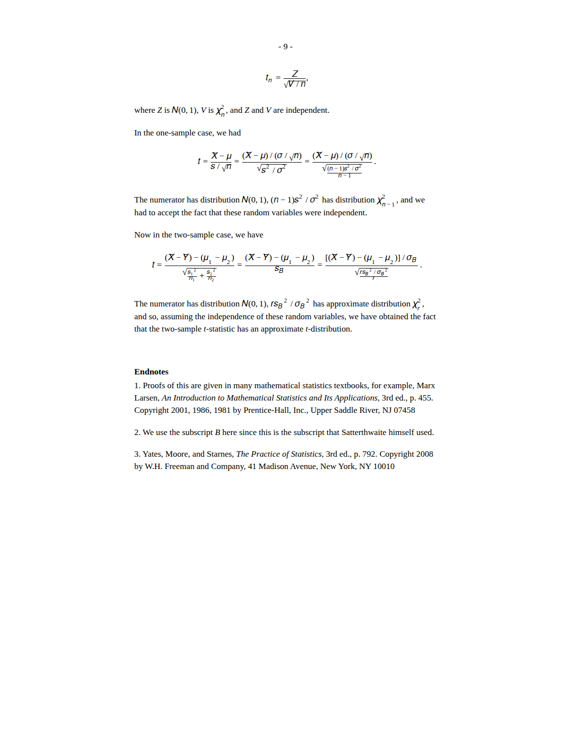- 9 -
tn = Z V / n ,
where Z is N(0,1) , V is χn2 , and Z and V are independent.
In the one-sample case, we had
t = X¯−μ s/n = (X¯−μ) / (σ/n) s2/σ2 = (X¯−μ) / (σ/n) (n−1)s2/σ2 n−1 .
The numerator has distribution N(0,1) , (n−1)s2/σ2 has distribution χn−12 , and we had to accept the fact that these random variables were independent.
Now in the two-sample case, we have
t = (X¯−Y¯) − (μ1−μ2) s12 n1 + s22 n2 = (X¯−Y¯) − (μ1−μ2) sB = [ (X¯−Y¯) − (μ1−μ2) ] / σB rsB2/σB2 r .
The numerator has distribution N(0,1) , rsB2/σB2 has approximate distribution χr2 , and so, assuming the independence of these random variables, we have obtained the fact that the two-sample t-statistic has an approximate t-distribution.
Endnotes
1. Proofs of this are given in many mathematical statistics textbooks, for example, Marx Larsen, An Introduction to Mathematical Statistics and Its Applications, 3rd ed., p. 455. Copyright 2001, 1986, 1981 by Prentice-Hall, Inc., Upper Saddle River, NJ 07458
2. We use the subscript B here since this is the subscript that Satterthwaite himself used.
3. Yates, Moore, and Starnes, The Practice of Statistics, 3rd ed., p. 792. Copyright 2008 by W.H. Freeman and Company, 41 Madison Avenue, New York, NY 10010